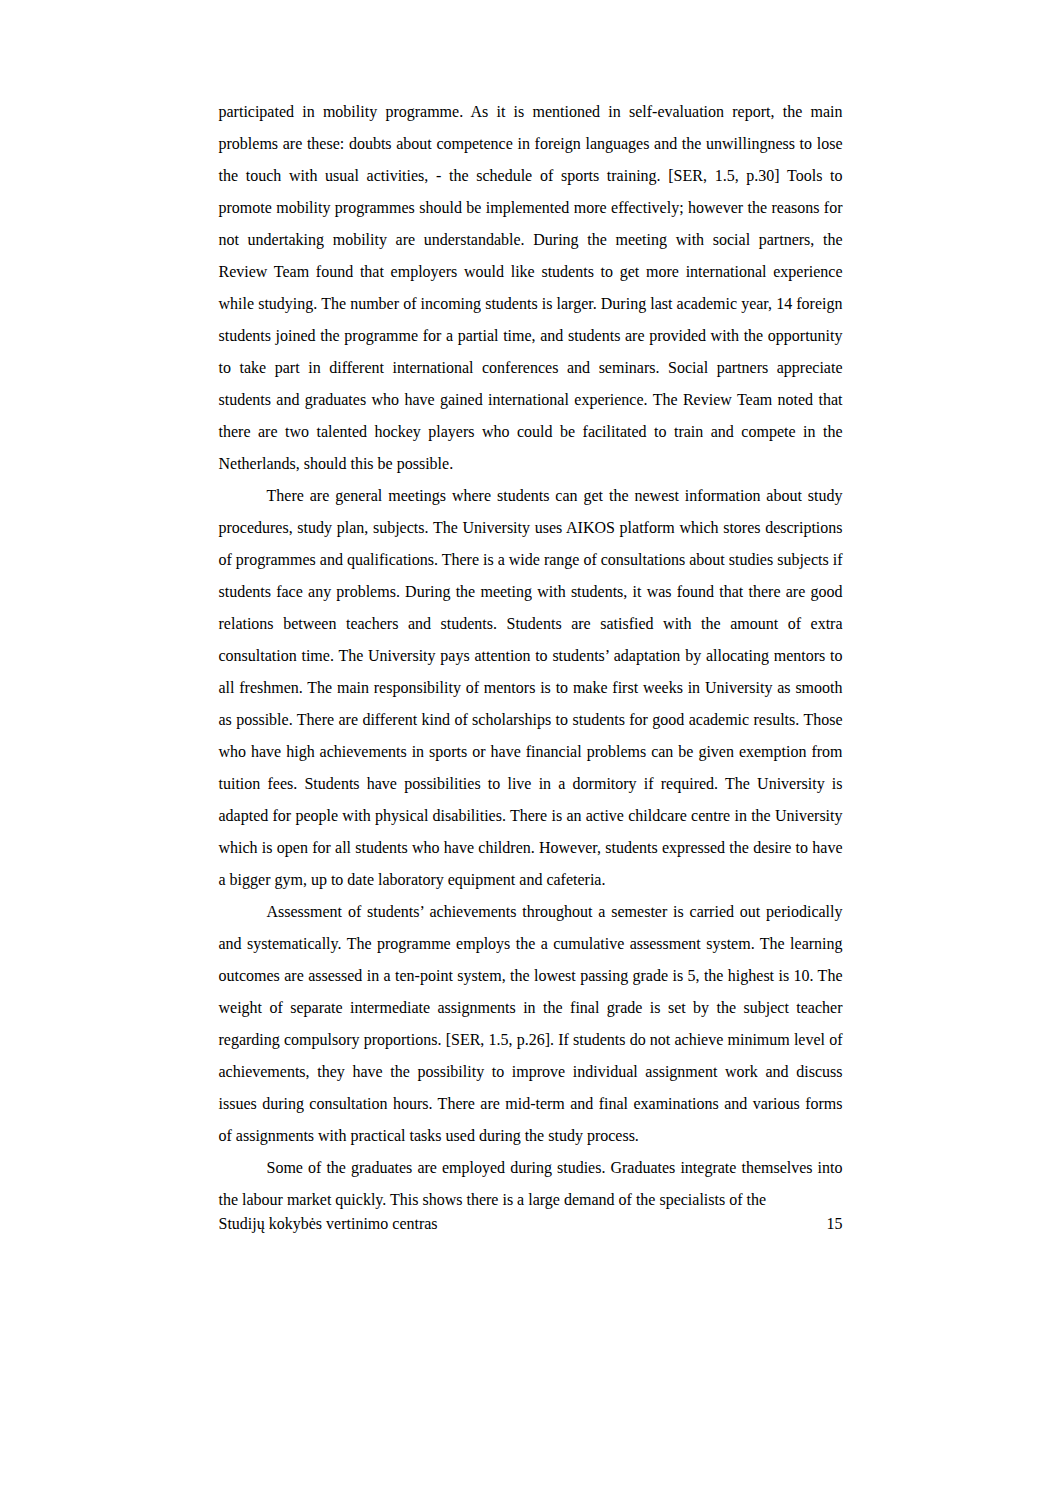participated in mobility programme. As it is mentioned in self-evaluation report, the main problems are these: doubts about competence in foreign languages and the unwillingness to lose the touch with usual activities, - the schedule of sports training. [SER, 1.5, p.30] Tools to promote mobility programmes should be implemented more effectively; however the reasons for not undertaking mobility are understandable. During the meeting with social partners, the Review Team found that employers would like students to get more international experience while studying. The number of incoming students is larger. During last academic year, 14 foreign students joined the programme for a partial time, and students are provided with the opportunity to take part in different international conferences and seminars. Social partners appreciate students and graduates who have gained international experience. The Review Team noted that there are two talented hockey players who could be facilitated to train and compete in the Netherlands, should this be possible.
There are general meetings where students can get the newest information about study procedures, study plan, subjects. The University uses AIKOS platform which stores descriptions of programmes and qualifications. There is a wide range of consultations about studies subjects if students face any problems. During the meeting with students, it was found that there are good relations between teachers and students. Students are satisfied with the amount of extra consultation time. The University pays attention to students’ adaptation by allocating mentors to all freshmen. The main responsibility of mentors is to make first weeks in University as smooth as possible. There are different kind of scholarships to students for good academic results. Those who have high achievements in sports or have financial problems can be given exemption from tuition fees. Students have possibilities to live in a dormitory if required. The University is adapted for people with physical disabilities. There is an active childcare centre in the University which is open for all students who have children. However, students expressed the desire to have a bigger gym, up to date laboratory equipment and cafeteria.
Assessment of students’ achievements throughout a semester is carried out periodically and systematically. The programme employs the a cumulative assessment system. The learning outcomes are assessed in a ten-point system, the lowest passing grade is 5, the highest is 10. The weight of separate intermediate assignments in the final grade is set by the subject teacher regarding compulsory proportions. [SER, 1.5, p.26]. If students do not achieve minimum level of achievements, they have the possibility to improve individual assignment work and discuss issues during consultation hours. There are mid-term and final examinations and various forms of assignments with practical tasks used during the study process.
Some of the graduates are employed during studies. Graduates integrate themselves into the labour market quickly. This shows there is a large demand of the specialists of the
Studijų kokybės vertinimo centras
15